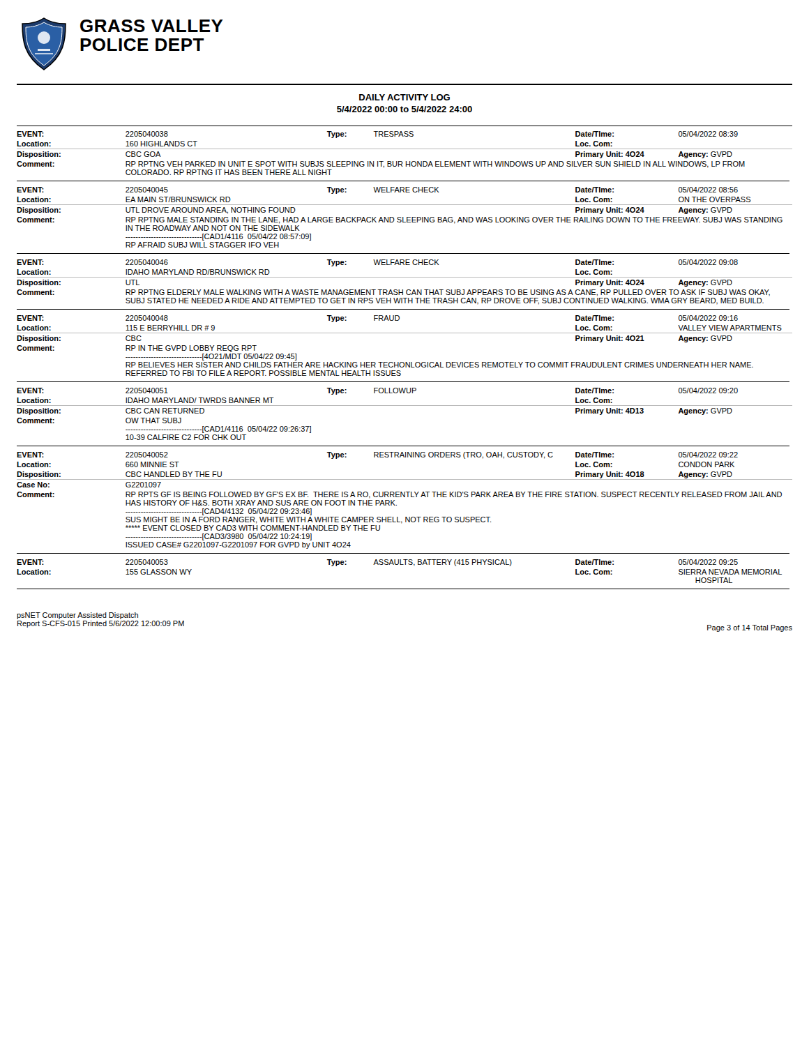GRASS VALLEY
POLICE DEPT
DAILY ACTIVITY LOG
5/4/2022 00:00 to 5/4/2022 24:00
| EVENT: | 2205040038 | Type: | TRESPASS | Date/TIme: | 05/04/2022 08:39 |
| Location: | 160 HIGHLANDS CT | Loc. Com: | |
| Disposition: | CBC GOA | Primary Unit: 4O24 | Agency: GVPD |
| Comment: | RP RPTNG VEH PARKED IN UNIT E SPOT WITH SUBJS SLEEPING IN IT, BUR HONDA ELEMENT WITH WINDOWS UP AND SILVER SUN SHIELD IN ALL WINDOWS, LP FROM COLORADO. RP RPTNG IT HAS BEEN THERE ALL NIGHT |
| EVENT: | 2205040045 | Type: | WELFARE CHECK | Date/TIme: | 05/04/2022 08:56 |
| Location: | EA MAIN ST/BRUNSWICK RD | Loc. Com: | ON THE OVERPASS |
| Disposition: | UTL DROVE AROUND AREA, NOTHING FOUND | Primary Unit: 4O24 | Agency: GVPD |
| Comment: | RP RPTNG MALE STANDING IN THE LANE, HAD A LARGE BACKPACK AND SLEEPING BAG, AND WAS LOOKING OVER THE RAILING DOWN TO THE FREEWAY. SUBJ WAS STANDING IN THE ROADWAY AND NOT ON THE SIDEWALK ------------------------------[CAD1/4116 05/04/22 08:57:09] RP AFRAID SUBJ WILL STAGGER IFO VEH |
| EVENT: | 2205040046 | Type: | WELFARE CHECK | Date/TIme: | 05/04/2022 09:08 |
| Location: | IDAHO MARYLAND RD/BRUNSWICK RD | Loc. Com: | |
| Disposition: | UTL | Primary Unit: 4O24 | Agency: GVPD |
| Comment: | RP RPTNG ELDERLY MALE WALKING WITH A WASTE MANAGEMENT TRASH CAN THAT SUBJ APPEARS TO BE USING AS A CANE, RP PULLED OVER TO ASK IF SUBJ WAS OKAY, SUBJ STATED HE NEEDED A RIDE AND ATTEMPTED TO GET IN RPS VEH WITH THE TRASH CAN, RP DROVE OFF, SUBJ CONTINUED WALKING. WMA GRY BEARD, MED BUILD. |
| EVENT: | 2205040048 | Type: | FRAUD | Date/TIme: | 05/04/2022 09:16 |
| Location: | 115 E BERRYHILL DR # 9 | Loc. Com: | VALLEY VIEW APARTMENTS |
| Disposition: | CBC | Primary Unit: 4O21 | Agency: GVPD |
| Comment: | RP IN THE GVPD LOBBY REQG RPT ------------------------------[4O21/MDT 05/04/22 09:45] RP BELIEVES HER SISTER AND CHILDS FATHER ARE HACKING HER TECHONLOGICAL DEVICES REMOTELY TO COMMIT FRAUDULENT CRIMES UNDERNEATH HER NAME. REFERRED TO FBI TO FILE A REPORT. POSSIBLE MENTAL HEALTH ISSUES |
| EVENT: | 2205040051 | Type: | FOLLOWUP | Date/TIme: | 05/04/2022 09:20 |
| Location: | IDAHO MARYLAND/ TWRDS BANNER MT | Loc. Com: | |
| Disposition: | CBC CAN RETURNED | Primary Unit: 4D13 | Agency: GVPD |
| Comment: | OW THAT SUBJ ------------------------------[CAD1/4116 05/04/22 09:26:37] 10-39 CALFIRE C2 FOR CHK OUT |
| EVENT: | 2205040052 | Type: | RESTRAINING ORDERS (TRO, OAH, CUSTODY, C | Date/TIme: | 05/04/2022 09:22 |
| Location: | 660 MINNIE ST | Loc. Com: | CONDON PARK |
| Disposition: | CBC HANDLED BY THE FU | Primary Unit: 4O18 | Agency: GVPD |
| Case No: | G2201097 |
| Comment: | RP RPTS GF IS BEING FOLLOWED BY GF'S EX BF. THERE IS A RO, CURRENTLY AT THE KID'S PARK AREA BY THE FIRE STATION. SUSPECT RECENTLY RELEASED FROM JAIL AND HAS HISTORY OF H&S. BOTH XRAY AND SUS ARE ON FOOT IN THE PARK. ------------------------------[CAD4/4132 05/04/22 09:23:46] SUS MIGHT BE IN A FORD RANGER, WHITE WITH A WHITE CAMPER SHELL, NOT REG TO SUSPECT. ***** EVENT CLOSED BY CAD3 WITH COMMENT-HANDLED BY THE FU ------------------------------[CAD3/3980 05/04/22 10:24:19] ISSUED CASE# G2201097-G2201097 FOR GVPD by UNIT 4O24 |
| EVENT: | 2205040053 | Type: | ASSAULTS, BATTERY (415 PHYSICAL) | Date/TIme: | 05/04/2022 09:25 |
| Location: | 155 GLASSON WY | Loc. Com: | SIERRA NEVADA MEMORIAL HOSPITAL |
psNET Computer Assisted Dispatch
Report S-CFS-015 Printed 5/6/2022 12:00:09 PM
Page 3 of 14 Total Pages